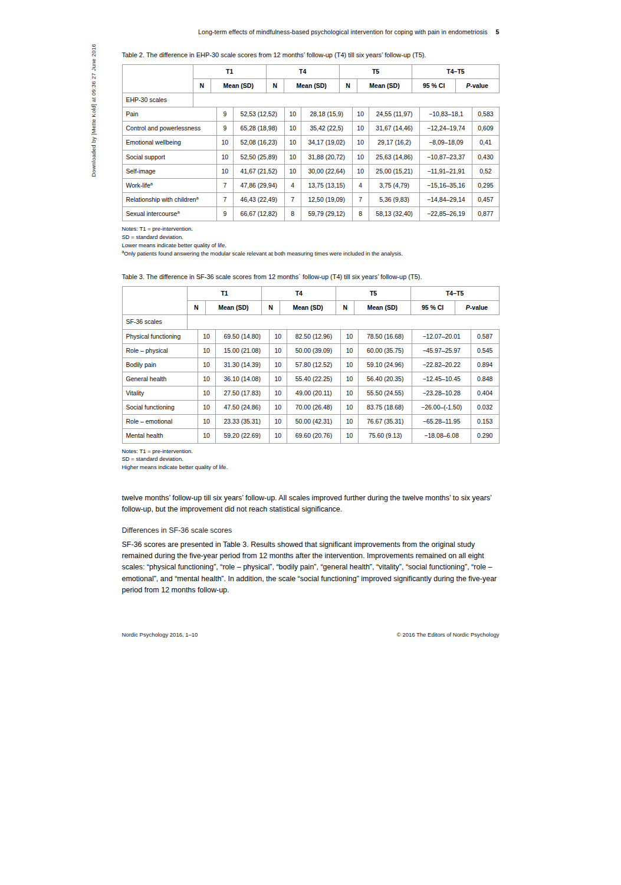Downloaded by [Mette Kold] at 09:36 27 June 2016
Long-term effects of mindfulness-based psychological intervention for coping with pain in endometriosis5
Table 2. The difference in EHP-30 scale scores from 12 months’ follow-up (T4) till six years’ follow-up (T5).
| | T1 | T4 | T5 | T4–T5 |
| --- | --- | --- | --- | --- |
| N | Mean (SD) | N | Mean (SD) | N | Mean (SD) | 95 % CI | P -value |
| EHP-30 scales | |
| Pain | 9 | 52,53 (12,52) | 10 | 28,18 (15,9) | 10 | 24,55 (11,97) | −10,83–18,1 | 0,583 |
| Control and powerlessness | 9 | 65,28 (18,98) | 10 | 35,42 (22,5) | 10 | 31,67 (14,46) | −12,24–19,74 | 0,609 |
| Emotional wellbeing | 10 | 52,08 (16,23) | 10 | 34,17 (19,02) | 10 | 29,17 (16,2) | −8,09–18,09 | 0,41 |
| Social support | 10 | 52,50 (25,89) | 10 | 31,88 (20,72) | 10 | 25,63 (14,86) | −10,87–23,37 | 0,430 |
| Self-image | 10 | 41,67 (21,52) | 10 | 30,00 (22,64) | 10 | 25,00 (15,21) | −11,91–21,91 | 0,52 |
| Work-life a | 7 | 47,86 (29,94) | 4 | 13,75 (13,15) | 4 | 3,75 (4,79) | −15,16–35,16 | 0,295 |
| Relationship with children a | 7 | 46,43 (22,49) | 7 | 12,50 (19,09) | 7 | 5,36 (9,83) | −14,84–29,14 | 0,457 |
| Sexual intercourse a | 9 | 66,67 (12,82) | 8 | 59,79 (29,12) | 8 | 58,13 (32,40) | −22,85–26,19 | 0,877 |
Notes: T1 = pre-intervention.
SD = standard deviation.
Lower means indicate better quality of life.
aOnly patients found answering the modular scale relevant at both measuring times were included in the analysis.
Table 3. The difference in SF-36 scale scores from 12 months´ follow-up (T4) till six years’ follow-up (T5).
| | T1 | T4 | T5 | T4–T5 |
| --- | --- | --- | --- | --- |
| N | Mean (SD) | N | Mean (SD) | N | Mean (SD) | 95 % CI | P -value |
| SF-36 scales | |
| Physical functioning | 10 | 69.50 (14.80) | 10 | 82.50 (12.96) | 10 | 78.50 (16.68) | −12.07–20.01 | 0.587 |
| Role – physical | 10 | 15.00 (21.08) | 10 | 50.00 (39.09) | 10 | 60.00 (35.75) | −45.97–25.97 | 0.545 |
| Bodily pain | 10 | 31.30 (14.39) | 10 | 57.80 (12.52) | 10 | 59.10 (24.96) | −22.82–20.22 | 0.894 |
| General health | 10 | 36.10 (14.08) | 10 | 55.40 (22.25) | 10 | 56.40 (20.35) | −12.45–10.45 | 0.848 |
| Vitality | 10 | 27.50 (17.83) | 10 | 49.00 (20.11) | 10 | 55.50 (24.55) | −23.28–10.28 | 0.404 |
| Social functioning | 10 | 47.50 (24.86) | 10 | 70.00 (26.48) | 10 | 83.75 (18.68) | −26.00–(-1.50) | 0.032 |
| Role – emotional | 10 | 23.33 (35.31) | 10 | 50.00 (42.31) | 10 | 76.67 (35.31) | −65.28–11.95 | 0.153 |
| Mental health | 10 | 59.20 (22.69) | 10 | 69.60 (20.76) | 10 | 75.60 (9.13) | −18.08–6.08 | 0.290 |
Notes: T1 = pre-intervention.
SD = standard deviation.
Higher means indicate better quality of life.
twelve months’ follow-up till six years’ follow-up. All scales improved further during the twelve months’ to six years’ follow-up, but the improvement did not reach statistical significance.
Differences in SF-36 scale scores
SF-36 scores are presented in Table 3. Results showed that significant improvements from the original study remained during the five-year period from 12 months after the intervention. Improvements remained on all eight scales: “physical functioning”, “role – physical”, “bodily pain”, “general health”, “vitality”, “social functioning”, “role – emotional”, and “mental health”. In addition, the scale “social functioning” improved significantly during the five-year period from 12 months follow-up.
Nordic Psychology 2016, 1–10
© 2016 The Editors of Nordic Psychology